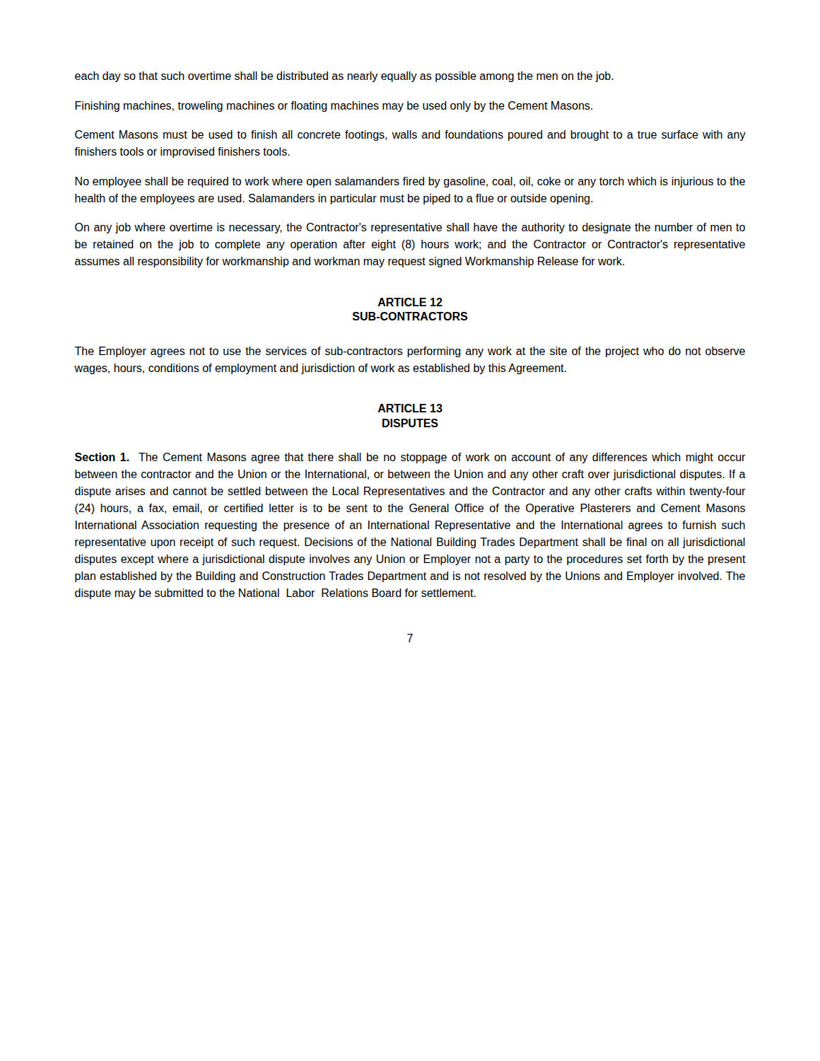each day so that such overtime shall be distributed as nearly equally as possible among the men on the job.
Finishing machines, troweling machines or floating machines may be used only by the Cement Masons.
Cement Masons must be used to finish all concrete footings, walls and foundations poured and brought to a true surface with any finishers tools or improvised finishers tools.
No employee shall be required to work where open salamanders fired by gasoline, coal, oil, coke or any torch which is injurious to the health of the employees are used. Salamanders in particular must be piped to a flue or outside opening.
On any job where overtime is necessary, the Contractor's representative shall have the authority to designate the number of men to be retained on the job to complete any operation after eight (8) hours work; and the Contractor or Contractor's representative assumes all responsibility for workmanship and workman may request signed Workmanship Release for work.
ARTICLE 12
SUB-CONTRACTORS
The Employer agrees not to use the services of sub-contractors performing any work at the site of the project who do not observe wages, hours, conditions of employment and jurisdiction of work as established by this Agreement.
ARTICLE 13
DISPUTES
Section 1. The Cement Masons agree that there shall be no stoppage of work on account of any differences which might occur between the contractor and the Union or the International, or between the Union and any other craft over jurisdictional disputes. If a dispute arises and cannot be settled between the Local Representatives and the Contractor and any other crafts within twenty-four (24) hours, a fax, email, or certified letter is to be sent to the General Office of the Operative Plasterers and Cement Masons International Association requesting the presence of an International Representative and the International agrees to furnish such representative upon receipt of such request. Decisions of the National Building Trades Department shall be final on all jurisdictional disputes except where a jurisdictional dispute involves any Union or Employer not a party to the procedures set forth by the present plan established by the Building and Construction Trades Department and is not resolved by the Unions and Employer involved. The dispute may be submitted to the National Labor Relations Board for settlement.
7